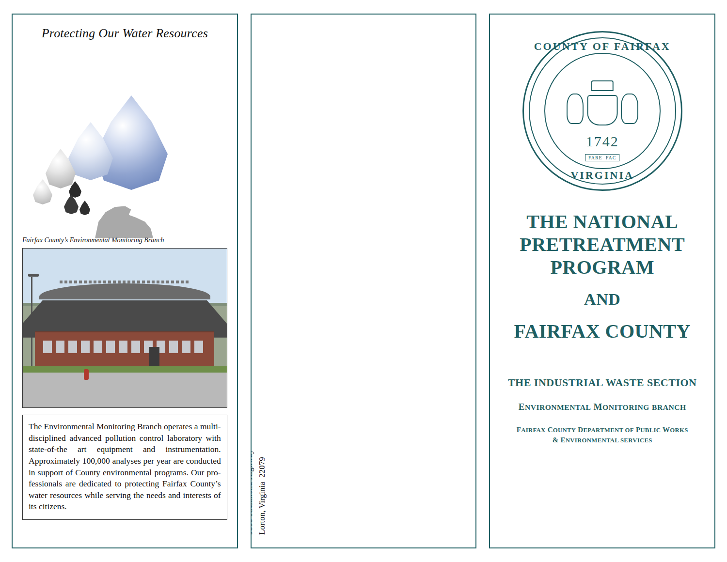Protecting Our Water Resources
Fairfax County’s Environmental Monitoring Branch
The Environmental Monitoring Branch operates a multi-disciplined advanced pollution control laboratory with state-of-the art equipment and instrumentation. Approximately 100,000 analyses per year are conducted in support of County environmental programs. Our professionals are dedicated to protecting Fairfax County’s water resources while serving the needs and interests of its citizens.
The Industrial Waste Section Noman M. Cole, Jr. Pollution Control Plant 9399 Richmond Highway Lorton, Virginia 22079
COUNTY OF FAIRFAX
1742
FARE FAC
VIRGINIA
THE NATIONAL
PRETREATMENT
PROGRAM AND FAIRFAX COUNTY
THE INDUSTRIAL WASTE SECTION
ENVIRONMENTAL MONITORING BRANCH
FAIRFAX COUNTY DEPARTMENT OF PUBLIC WORKS
& ENVIRONMENTAL SERVICES